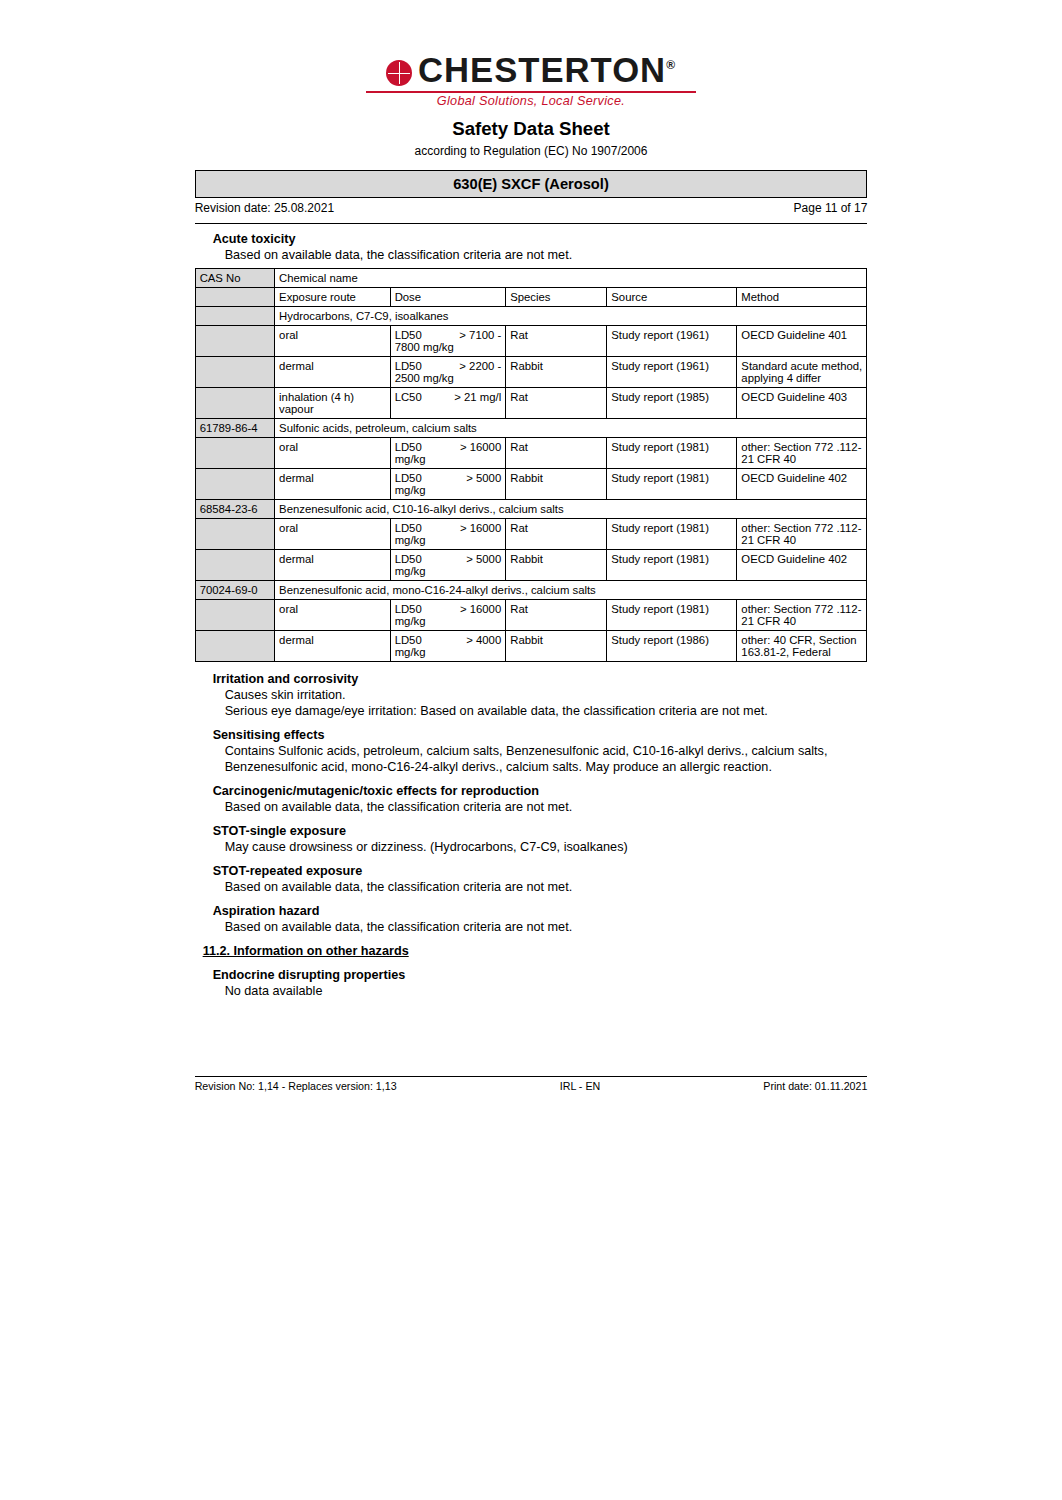CHESTERTON®
Global Solutions, Local Service.
Safety Data Sheet
according to Regulation (EC) No 1907/2006
630(E) SXCF (Aerosol)
Revision date: 25.08.2021 Page 11 of 17
Acute toxicity
Based on available data, the classification criteria are not met.
| CAS No | Chemical name |
| | Exposure route | Dose | Species | Source | Method |
| | Hydrocarbons, C7-C9, isoalkanes |
| | oral | LD50 > 7100 - 7800 mg/kg | Rat | Study report (1961) | OECD Guideline 401 |
| | dermal | LD50 > 2200 - 2500 mg/kg | Rabbit | Study report (1961) | Standard acute method, applying 4 differ |
| | inhalation (4 h) vapour | LC50 > 21 mg/l | Rat | Study report (1985) | OECD Guideline 403 |
| 61789-86-4 | Sulfonic acids, petroleum, calcium salts |
| | oral | LD50 > 16000 mg/kg | Rat | Study report (1981) | other: Section 772 .112-21 CFR 40 |
| | dermal | LD50 > 5000 mg/kg | Rabbit | Study report (1981) | OECD Guideline 402 |
| 68584-23-6 | Benzenesulfonic acid, C10-16-alkyl derivs., calcium salts |
| | oral | LD50 > 16000 mg/kg | Rat | Study report (1981) | other: Section 772 .112-21 CFR 40 |
| | dermal | LD50 > 5000 mg/kg | Rabbit | Study report (1981) | OECD Guideline 402 |
| 70024-69-0 | Benzenesulfonic acid, mono-C16-24-alkyl derivs., calcium salts |
| | oral | LD50 > 16000 mg/kg | Rat | Study report (1981) | other: Section 772 .112-21 CFR 40 |
| | dermal | LD50 > 4000 mg/kg | Rabbit | Study report (1986) | other: 40 CFR, Section 163.81-2, Federal |
Irritation and corrosivity
Causes skin irritation.
Serious eye damage/eye irritation: Based on available data, the classification criteria are not met.
Sensitising effects
Contains Sulfonic acids, petroleum, calcium salts, Benzenesulfonic acid, C10-16-alkyl derivs., calcium salts,
Benzenesulfonic acid, mono-C16-24-alkyl derivs., calcium salts. May produce an allergic reaction.
Carcinogenic/mutagenic/toxic effects for reproduction
Based on available data, the classification criteria are not met.
STOT-single exposure
May cause drowsiness or dizziness. (Hydrocarbons, C7-C9, isoalkanes)
STOT-repeated exposure
Based on available data, the classification criteria are not met.
Aspiration hazard
Based on available data, the classification criteria are not met.
11.2. Information on other hazards
Endocrine disrupting properties
No data available
Revision No: 1,14 - Replaces version: 1,13 IRL - EN Print date: 01.11.2021